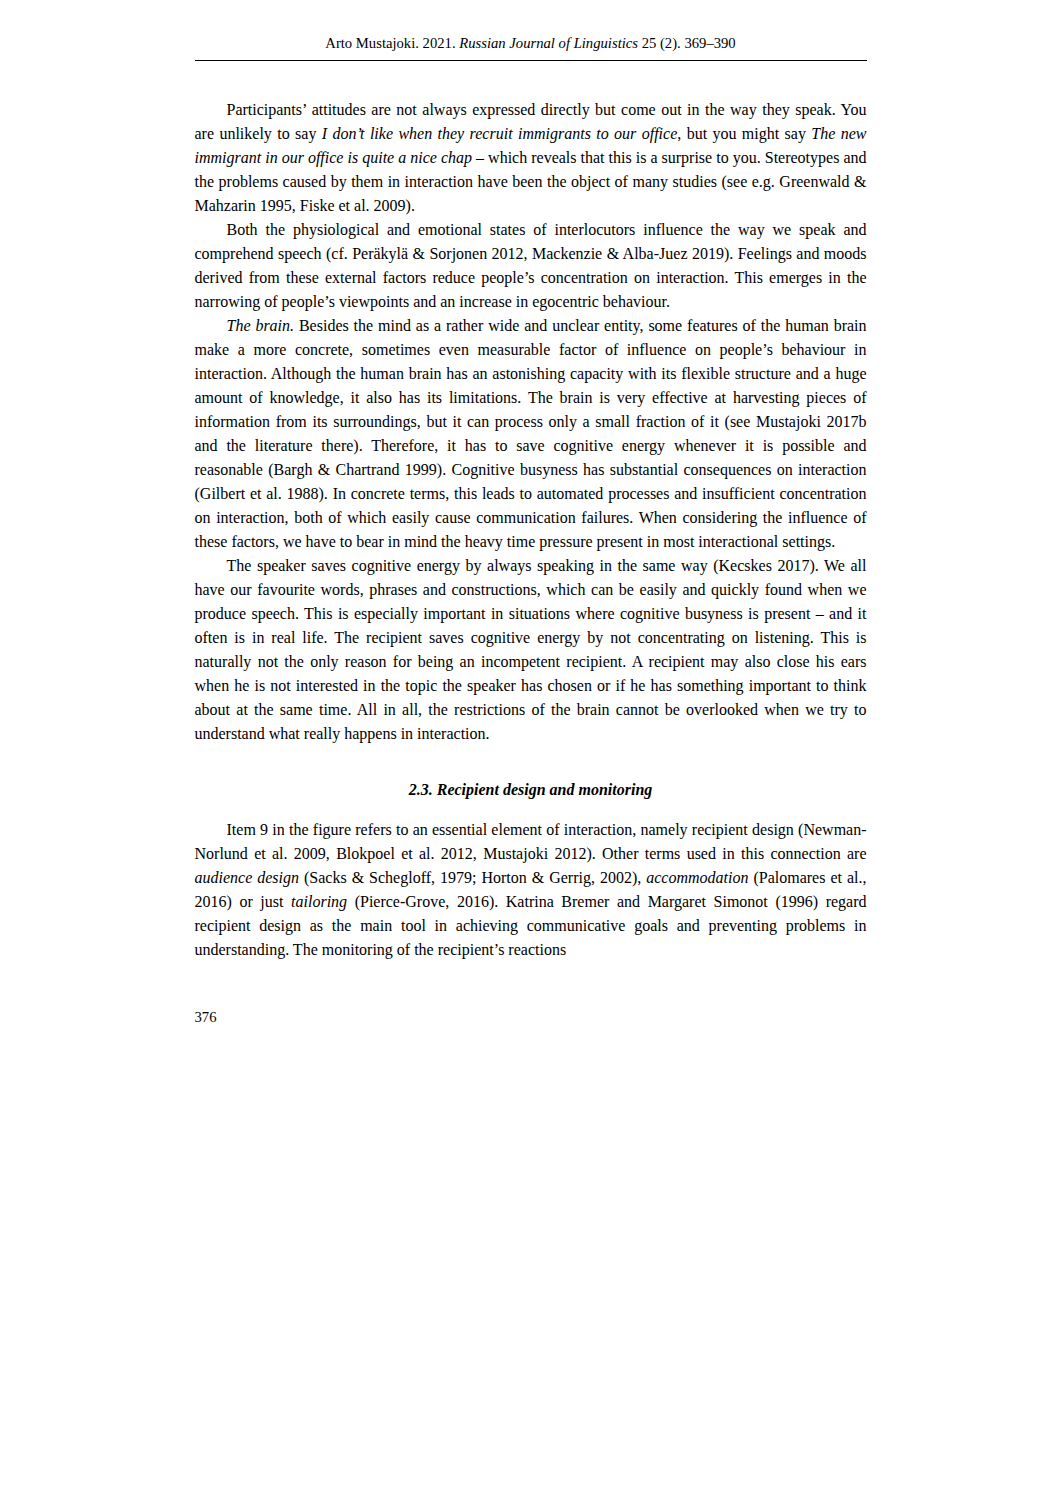Arto Mustajoki. 2021. Russian Journal of Linguistics 25 (2). 369–390
Participants’ attitudes are not always expressed directly but come out in the way they speak. You are unlikely to say I don’t like when they recruit immigrants to our office, but you might say The new immigrant in our office is quite a nice chap – which reveals that this is a surprise to you. Stereotypes and the problems caused by them in interaction have been the object of many studies (see e.g. Greenwald & Mahzarin 1995, Fiske et al. 2009).
Both the physiological and emotional states of interlocutors influence the way we speak and comprehend speech (cf. Peräkylä & Sorjonen 2012, Mackenzie & Alba-Juez 2019). Feelings and moods derived from these external factors reduce people’s concentration on interaction. This emerges in the narrowing of people’s viewpoints and an increase in egocentric behaviour.
The brain. Besides the mind as a rather wide and unclear entity, some features of the human brain make a more concrete, sometimes even measurable factor of influence on people’s behaviour in interaction. Although the human brain has an astonishing capacity with its flexible structure and a huge amount of knowledge, it also has its limitations. The brain is very effective at harvesting pieces of information from its surroundings, but it can process only a small fraction of it (see Mustajoki 2017b and the literature there). Therefore, it has to save cognitive energy whenever it is possible and reasonable (Bargh & Chartrand 1999). Cognitive busyness has substantial consequences on interaction (Gilbert et al. 1988). In concrete terms, this leads to automated processes and insufficient concentration on interaction, both of which easily cause communication failures. When considering the influence of these factors, we have to bear in mind the heavy time pressure present in most interactional settings.
The speaker saves cognitive energy by always speaking in the same way (Kecskes 2017). We all have our favourite words, phrases and constructions, which can be easily and quickly found when we produce speech. This is especially important in situations where cognitive busyness is present – and it often is in real life. The recipient saves cognitive energy by not concentrating on listening. This is naturally not the only reason for being an incompetent recipient. A recipient may also close his ears when he is not interested in the topic the speaker has chosen or if he has something important to think about at the same time. All in all, the restrictions of the brain cannot be overlooked when we try to understand what really happens in interaction.
2.3. Recipient design and monitoring
Item 9 in the figure refers to an essential element of interaction, namely recipient design (Newman-Norlund et al. 2009, Blokpoel et al. 2012, Mustajoki 2012). Other terms used in this connection are audience design (Sacks & Schegloff, 1979; Horton & Gerrig, 2002), accommodation (Palomares et al., 2016) or just tailoring (Pierce-Grove, 2016). Katrina Bremer and Margaret Simonot (1996) regard recipient design as the main tool in achieving communicative goals and preventing problems in understanding. The monitoring of the recipient’s reactions
376